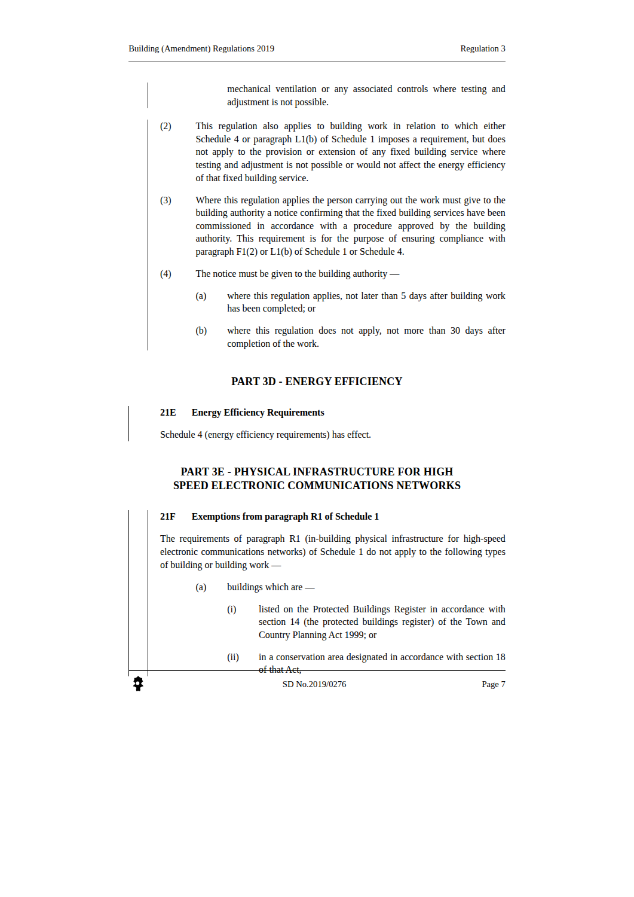Building (Amendment) Regulations 2019
Regulation 3
mechanical ventilation or any associated controls where testing and adjustment is not possible.
(2)
This regulation also applies to building work in relation to which either Schedule 4 or paragraph L1(b) of Schedule 1 imposes a requirement, but does not apply to the provision or extension of any fixed building service where testing and adjustment is not possible or would not affect the energy efficiency of that fixed building service.
(3)
Where this regulation applies the person carrying out the work must give to the building authority a notice confirming that the fixed building services have been commissioned in accordance with a procedure approved by the building authority. This requirement is for the purpose of ensuring compliance with paragraph F1(2) or L1(b) of Schedule 1 or Schedule 4.
(4)
The notice must be given to the building authority —
(a)
where this regulation applies, not later than 5 days after building work has been completed; or
(b)
where this regulation does not apply, not more than 30 days after completion of the work.
PART 3D - ENERGY EFFICIENCY
21E
Energy Efficiency Requirements
Schedule 4 (energy efficiency requirements) has effect.
PART 3E - PHYSICAL INFRASTRUCTURE FOR HIGH
SPEED ELECTRONIC COMMUNICATIONS NETWORKS
21F
Exemptions from paragraph R1 of Schedule 1
The requirements of paragraph R1 (in-building physical infrastructure for high-speed electronic communications networks) of Schedule 1 do not apply to the following types of building or building work —
(a)
buildings which are —
(i)
listed on the Protected Buildings Register in accordance with section 14 (the protected buildings register) of the Town and Country Planning Act 1999; or
(ii)
in a conservation area designated in accordance with section 18 of that Act,
SD No.2019/0276
Page 7